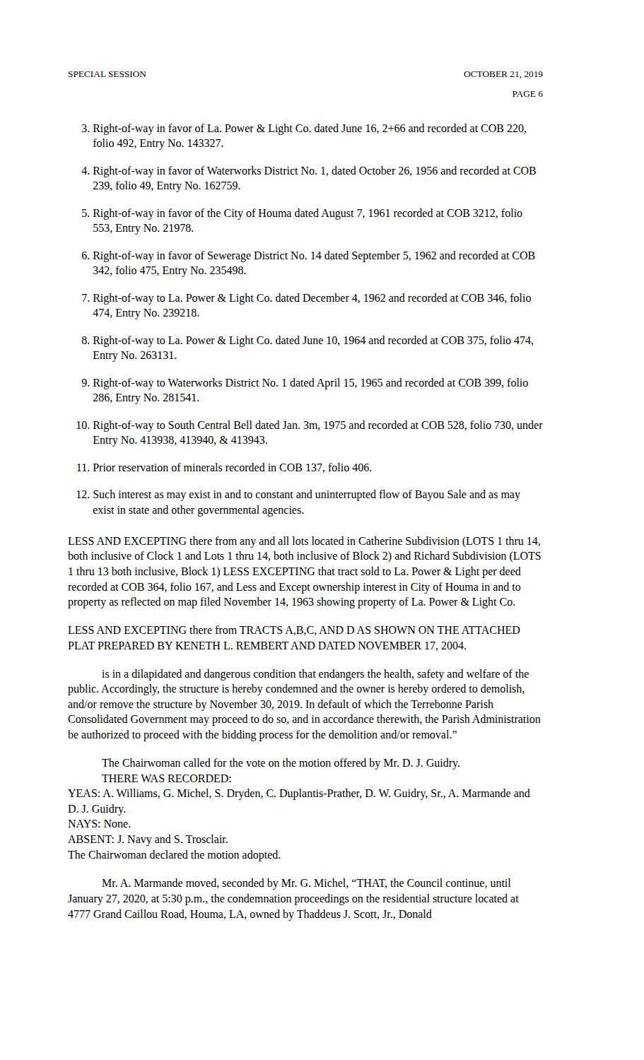SPECIAL SESSION
OCTOBER 21, 2019
PAGE 6
Right-of-way in favor of La. Power & Light Co. dated June 16, 2+66 and recorded at COB 220, folio 492, Entry No. 143327.
Right-of-way in favor of Waterworks District No. 1, dated October 26, 1956 and recorded at COB 239, folio 49, Entry No. 162759.
Right-of-way in favor of the City of Houma dated August 7, 1961 recorded at COB 3212, folio 553, Entry No. 21978.
Right-of-way in favor of Sewerage District No. 14 dated September 5, 1962 and recorded at COB 342, folio 475, Entry No. 235498.
Right-of-way to La. Power & Light Co. dated December 4, 1962 and recorded at COB 346, folio 474, Entry No. 239218.
Right-of-way to La. Power & Light Co. dated June 10, 1964 and recorded at COB 375, folio 474, Entry No. 263131.
Right-of-way to Waterworks District No. 1 dated April 15, 1965 and recorded at COB 399, folio 286, Entry No. 281541.
Right-of-way to South Central Bell dated Jan. 3m, 1975 and recorded at COB 528, folio 730, under Entry No. 413938, 413940, & 413943.
Prior reservation of minerals recorded in COB 137, folio 406.
Such interest as may exist in and to constant and uninterrupted flow of Bayou Sale and as may exist in state and other governmental agencies.
LESS AND EXCEPTING there from any and all lots located in Catherine Subdivision (LOTS 1 thru 14, both inclusive of Clock 1 and Lots 1 thru 14, both inclusive of Block 2) and Richard Subdivision (LOTS 1 thru 13 both inclusive, Block 1) LESS EXCEPTING that tract sold to La. Power & Light per deed recorded at COB 364, folio 167, and Less and Except ownership interest in City of Houma in and to property as reflected on map filed November 14, 1963 showing property of La. Power & Light Co.
LESS AND EXCEPTING there from TRACTS A,B,C, AND D AS SHOWN ON THE ATTACHED PLAT PREPARED BY KENETH L. REMBERT AND DATED NOVEMBER 17, 2004.
is in a dilapidated and dangerous condition that endangers the health, safety and welfare of the public. Accordingly, the structure is hereby condemned and the owner is hereby ordered to demolish, and/or remove the structure by November 30, 2019. In default of which the Terrebonne Parish Consolidated Government may proceed to do so, and in accordance therewith, the Parish Administration be authorized to proceed with the bidding process for the demolition and/or removal.”
The Chairwoman called for the vote on the motion offered by Mr. D. J. Guidry.
THERE WAS RECORDED:
YEAS: A. Williams, G. Michel, S. Dryden, C. Duplantis-Prather, D. W. Guidry, Sr., A. Marmande and D. J. Guidry.
NAYS: None.
ABSENT: J. Navy and S. Trosclair.
The Chairwoman declared the motion adopted.
Mr. A. Marmande moved, seconded by Mr. G. Michel, “THAT, the Council continue, until January 27, 2020, at 5:30 p.m., the condemnation proceedings on the residential structure located at 4777 Grand Caillou Road, Houma, LA, owned by Thaddeus J. Scott, Jr., Donald